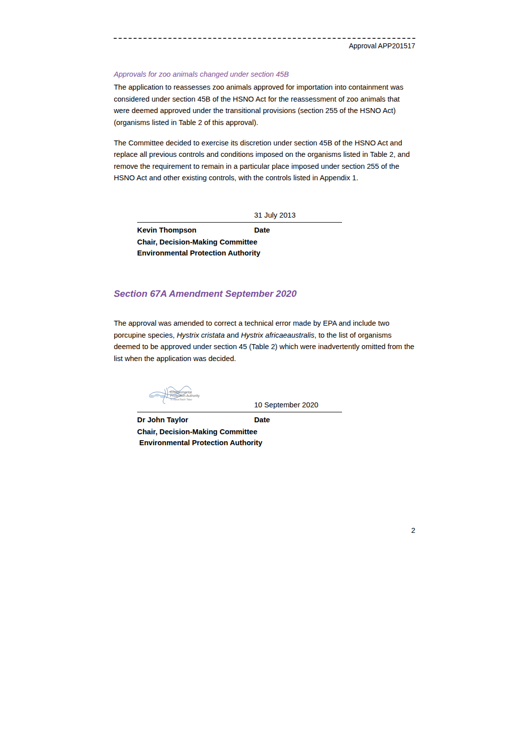Approval APP201517
Approvals for zoo animals changed under section 45B
The application to reassesses zoo animals approved for importation into containment was considered under section 45B of the HSNO Act for the reassessment of zoo animals that were deemed approved under the transitional provisions (section 255 of the HSNO Act) (organisms listed in Table 2 of this approval).
The Committee decided to exercise its discretion under section 45B of the HSNO Act and replace all previous controls and conditions imposed on the organisms listed in Table 2, and remove the requirement to remain in a particular place imposed under section 255 of the HSNO Act and other existing controls, with the controls listed in Appendix 1.
31 July 2013
Kevin Thompson Date
Chair, Decision-Making Committee
Environmental Protection Authority
Section 67A Amendment September 2020
The approval was amended to correct a technical error made by EPA and include two porcupine species, Hystrix cristata and Hystrix africaeaustralis, to the list of organisms deemed to be approved under section 45 (Table 2) which were inadvertently omitted from the list when the application was decided.
10 September 2020
Dr John Taylor Date
Chair, Decision-Making Committee
Environmental Protection Authority
2